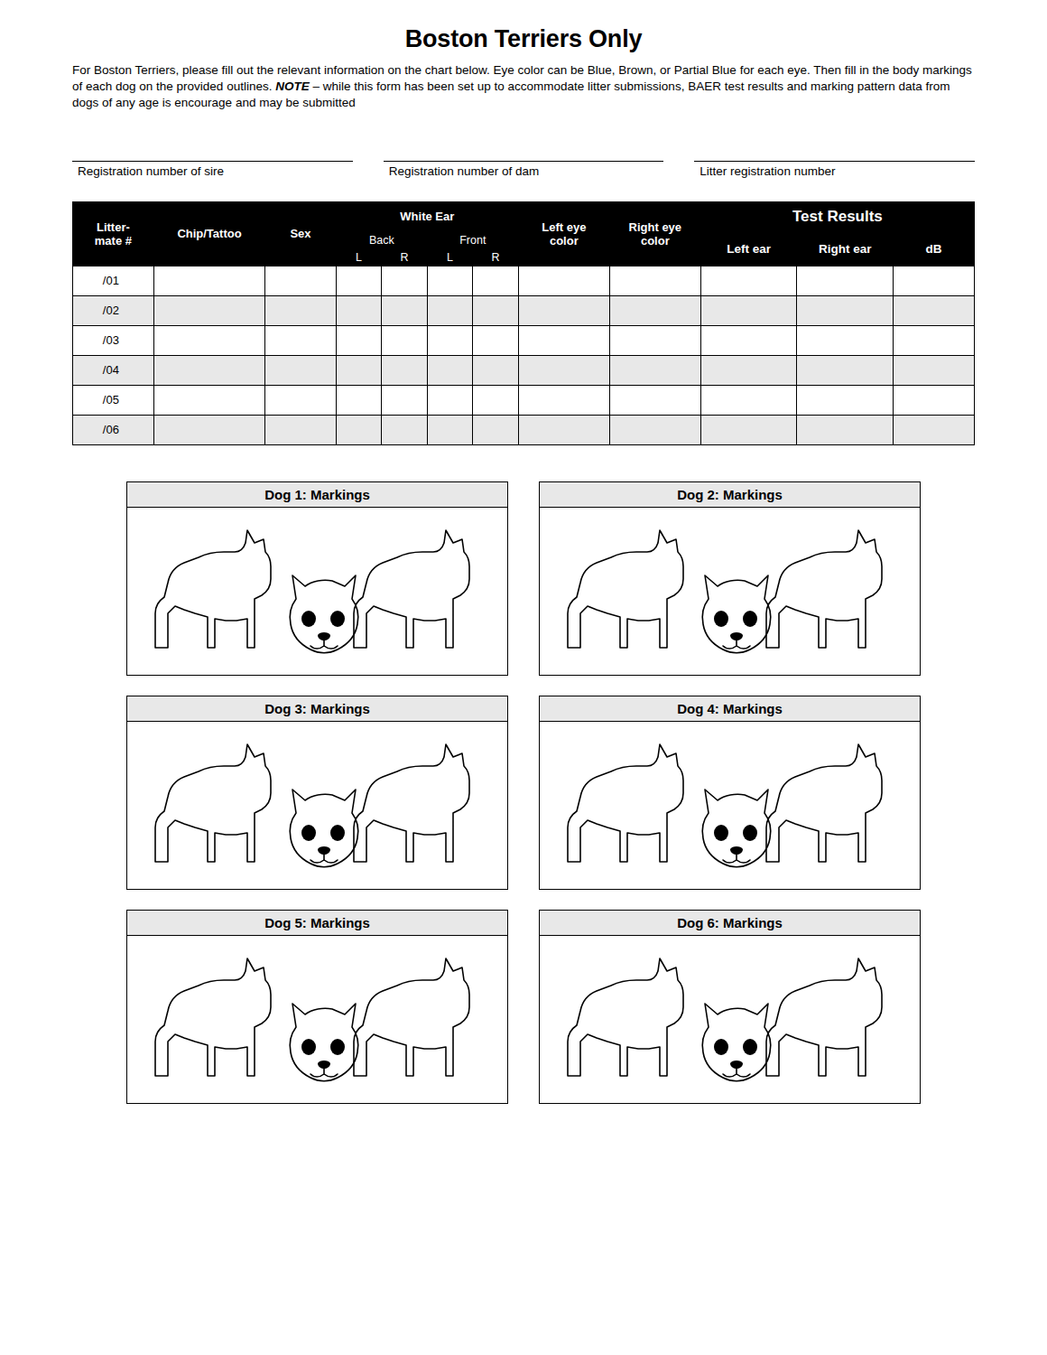Boston Terriers Only
For Boston Terriers, please fill out the relevant information on the chart below. Eye color can be Blue, Brown, or Partial Blue for each eye. Then fill in the body markings of each dog on the provided outlines. NOTE – while this form has been set up to accommodate litter submissions, BAER test results and marking pattern data from dogs of any age is encourage and may be submitted
Registration number of sire
Registration number of dam
Litter registration number
| Litter- mate # | Chip/Tattoo | Sex | White Ear | Left eye color | Right eye color | Test Results |
| --- | --- | --- | --- | --- | --- | --- |
| Back | Front | Left ear | Right ear | dB |
| L | R | L | R |
| /01 | | | | | | | | | | | |
| /02 | | | | | | | | | | | |
| /03 | | | | | | | | | | | |
| /04 | | | | | | | | | | | |
| /05 | | | | | | | | | | | |
| /06 | | | | | | | | | | | |
Dog 1: Markings
Dog 2: Markings
Dog 3: Markings
Dog 4: Markings
Dog 5: Markings
Dog 6: Markings